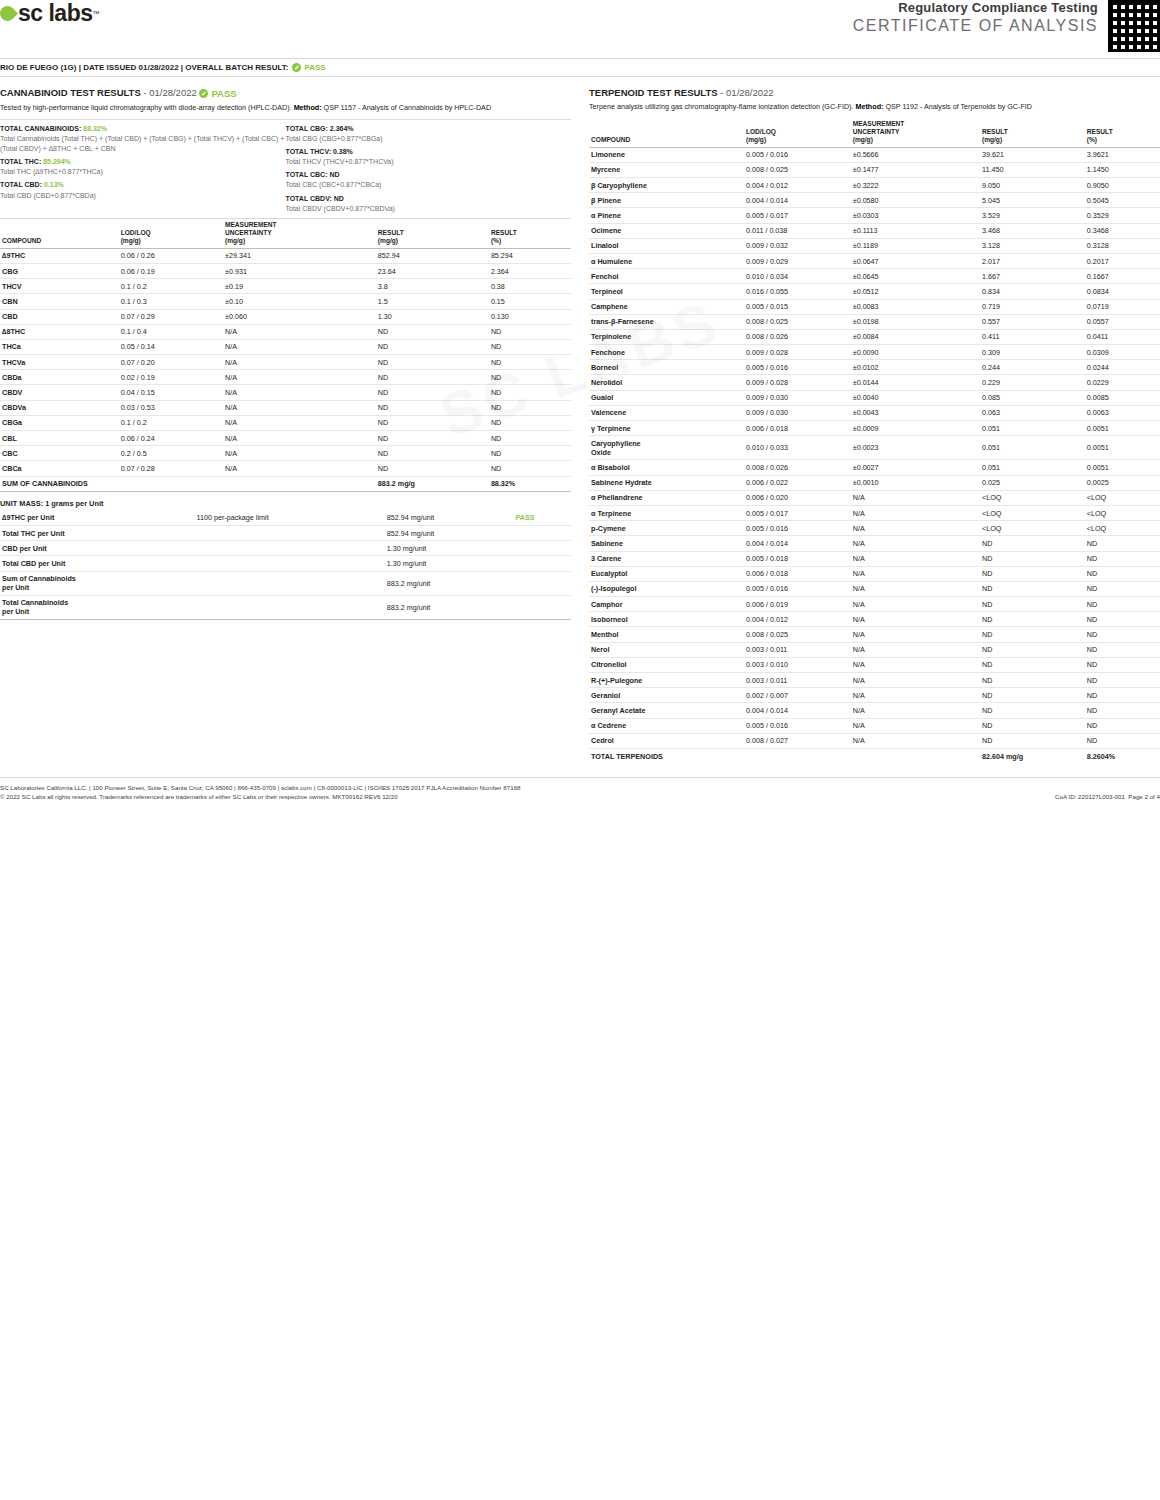SC LABS
sc labs™
Regulatory Compliance Testing
CERTIFICATE OF ANALYSIS
RIO DE FUEGO (1G) | DATE ISSUED 01/28/2022 | OVERALL BATCH RESULT: ✓ PASS
CANNABINOID TEST RESULTS - 01/28/2022 ✓ PASS
Tested by high-performance liquid chromatography with diode-array detection (HPLC-DAD). Method: QSP 1157 - Analysis of Cannabinoids by HPLC-DAD
TOTAL CANNABINOIDS: 88.32%
Total Cannabinoids (Total THC) + (Total CBD) + (Total CBG) + (Total THCV) + (Total CBC) + (Total CBDV) + ∆8THC + CBL + CBN
TOTAL THC: 85.294%
Total THC (∆9THC+0.877*THCa)
TOTAL CBD: 0.13%
Total CBD (CBD+0.877*CBDa)
TOTAL CBG: 2.364%
Total CBG (CBG+0.877*CBGa)
TOTAL THCV: 0.38%
Total THCV (THCV+0.877*THCVa)
TOTAL CBC: ND
Total CBC (CBC+0.877*CBCa)
TOTAL CBDV: ND
Total CBDV (CBDV+0.877*CBDVa)
| COMPOUND | LOD/LOQ (mg/g) | MEASUREMENT UNCERTAINTY (mg/g) | RESULT (mg/g) | RESULT (%) |
| --- | --- | --- | --- | --- |
| ∆9THC | 0.06 / 0.26 | ±29.341 | 852.94 | 85.294 |
| CBG | 0.06 / 0.19 | ±0.931 | 23.64 | 2.364 |
| THCV | 0.1 / 0.2 | ±0.19 | 3.8 | 0.38 |
| CBN | 0.1 / 0.3 | ±0.10 | 1.5 | 0.15 |
| CBD | 0.07 / 0.29 | ±0.060 | 1.30 | 0.130 |
| ∆8THC | 0.1 / 0.4 | N/A | ND | ND |
| THCa | 0.05 / 0.14 | N/A | ND | ND |
| THCVa | 0.07 / 0.20 | N/A | ND | ND |
| CBDa | 0.02 / 0.19 | N/A | ND | ND |
| CBDV | 0.04 / 0.15 | N/A | ND | ND |
| CBDVa | 0.03 / 0.53 | N/A | ND | ND |
| CBGa | 0.1 / 0.2 | N/A | ND | ND |
| CBL | 0.06 / 0.24 | N/A | ND | ND |
| CBC | 0.2 / 0.5 | N/A | ND | ND |
| CBCa | 0.07 / 0.28 | N/A | ND | ND |
| SUM OF CANNABINOIDS | 883.2 mg/g | 88.32% |
UNIT MASS: 1 grams per Unit
| ∆9THC per Unit | 1100 per-package limit | 852.94 mg/unit | PASS |
| Total THC per Unit | | 852.94 mg/unit | |
| CBD per Unit | | 1.30 mg/unit | |
| Total CBD per Unit | | 1.30 mg/unit | |
| Sum of Cannabinoids per Unit | | 883.2 mg/unit | |
| Total Cannabinoids per Unit | | 883.2 mg/unit | |
TERPENOID TEST RESULTS - 01/28/2022
Terpene analysis utilizing gas chromatography-flame ionization detection (GC-FID). Method: QSP 1192 - Analysis of Terpenoids by GC-FID
| COMPOUND | LOD/LOQ (mg/g) | MEASUREMENT UNCERTAINTY (mg/g) | RESULT (mg/g) | RESULT (%) |
| --- | --- | --- | --- | --- |
| Limonene | 0.005 / 0.016 | ±0.5666 | 39.621 | 3.9621 |
| Myrcene | 0.008 / 0.025 | ±0.1477 | 11.450 | 1.1450 |
| β Caryophyllene | 0.004 / 0.012 | ±0.3222 | 9.050 | 0.9050 |
| β Pinene | 0.004 / 0.014 | ±0.0580 | 5.045 | 0.5045 |
| α Pinene | 0.005 / 0.017 | ±0.0303 | 3.529 | 0.3529 |
| Ocimene | 0.011 / 0.038 | ±0.1113 | 3.468 | 0.3468 |
| Linalool | 0.009 / 0.032 | ±0.1189 | 3.128 | 0.3128 |
| α Humulene | 0.009 / 0.029 | ±0.0647 | 2.017 | 0.2017 |
| Fenchol | 0.010 / 0.034 | ±0.0645 | 1.667 | 0.1667 |
| Terpineol | 0.016 / 0.055 | ±0.0512 | 0.834 | 0.0834 |
| Camphene | 0.005 / 0.015 | ±0.0083 | 0.719 | 0.0719 |
| trans-β-Farnesene | 0.008 / 0.025 | ±0.0198 | 0.557 | 0.0557 |
| Terpinolene | 0.008 / 0.026 | ±0.0084 | 0.411 | 0.0411 |
| Fenchone | 0.009 / 0.028 | ±0.0090 | 0.309 | 0.0309 |
| Borneol | 0.005 / 0.016 | ±0.0102 | 0.244 | 0.0244 |
| Nerolidol | 0.009 / 0.028 | ±0.0144 | 0.229 | 0.0229 |
| Guaiol | 0.009 / 0.030 | ±0.0040 | 0.085 | 0.0085 |
| Valencene | 0.009 / 0.030 | ±0.0043 | 0.063 | 0.0063 |
| γ Terpinene | 0.006 / 0.018 | ±0.0009 | 0.051 | 0.0051 |
| Caryophyllene Oxide | 0.010 / 0.033 | ±0.0023 | 0.051 | 0.0051 |
| α Bisabolol | 0.008 / 0.026 | ±0.0027 | 0.051 | 0.0051 |
| Sabinene Hydrate | 0.006 / 0.022 | ±0.0010 | 0.025 | 0.0025 |
| α Phellandrene | 0.006 / 0.020 | N/A | <LOQ | <LOQ |
| α Terpinene | 0.005 / 0.017 | N/A | <LOQ | <LOQ |
| p-Cymene | 0.005 / 0.016 | N/A | <LOQ | <LOQ |
| Sabinene | 0.004 / 0.014 | N/A | ND | ND |
| 3 Carene | 0.005 / 0.018 | N/A | ND | ND |
| Eucalyptol | 0.006 / 0.018 | N/A | ND | ND |
| (-)-Isopulegol | 0.005 / 0.016 | N/A | ND | ND |
| Camphor | 0.006 / 0.019 | N/A | ND | ND |
| Isoborneol | 0.004 / 0.012 | N/A | ND | ND |
| Menthol | 0.008 / 0.025 | N/A | ND | ND |
| Nerol | 0.003 / 0.011 | N/A | ND | ND |
| Citronellol | 0.003 / 0.010 | N/A | ND | ND |
| R-(+)-Pulegone | 0.003 / 0.011 | N/A | ND | ND |
| Geraniol | 0.002 / 0.007 | N/A | ND | ND |
| Geranyl Acetate | 0.004 / 0.014 | N/A | ND | ND |
| α Cedrene | 0.005 / 0.016 | N/A | ND | ND |
| Cedrol | 0.008 / 0.027 | N/A | ND | ND |
| TOTAL TERPENOIDS | 82.604 mg/g | 8.2604% |
SC Laboratories California LLC. | 100 Pioneer Street, Suite E, Santa Cruz, CA 95060 | 866-435-0709 | sclabs.com | C8-0000013-LIC | ISO/IES 17025:2017 PJLA Accreditation Number 87168
© 2022 SC Labs all rights reserved. Trademarks referenced are trademarks of either SC Labs or their respective owners. MKT00162 REV6 12/20 CoA ID: 220127L003-001 Page 2 of 4